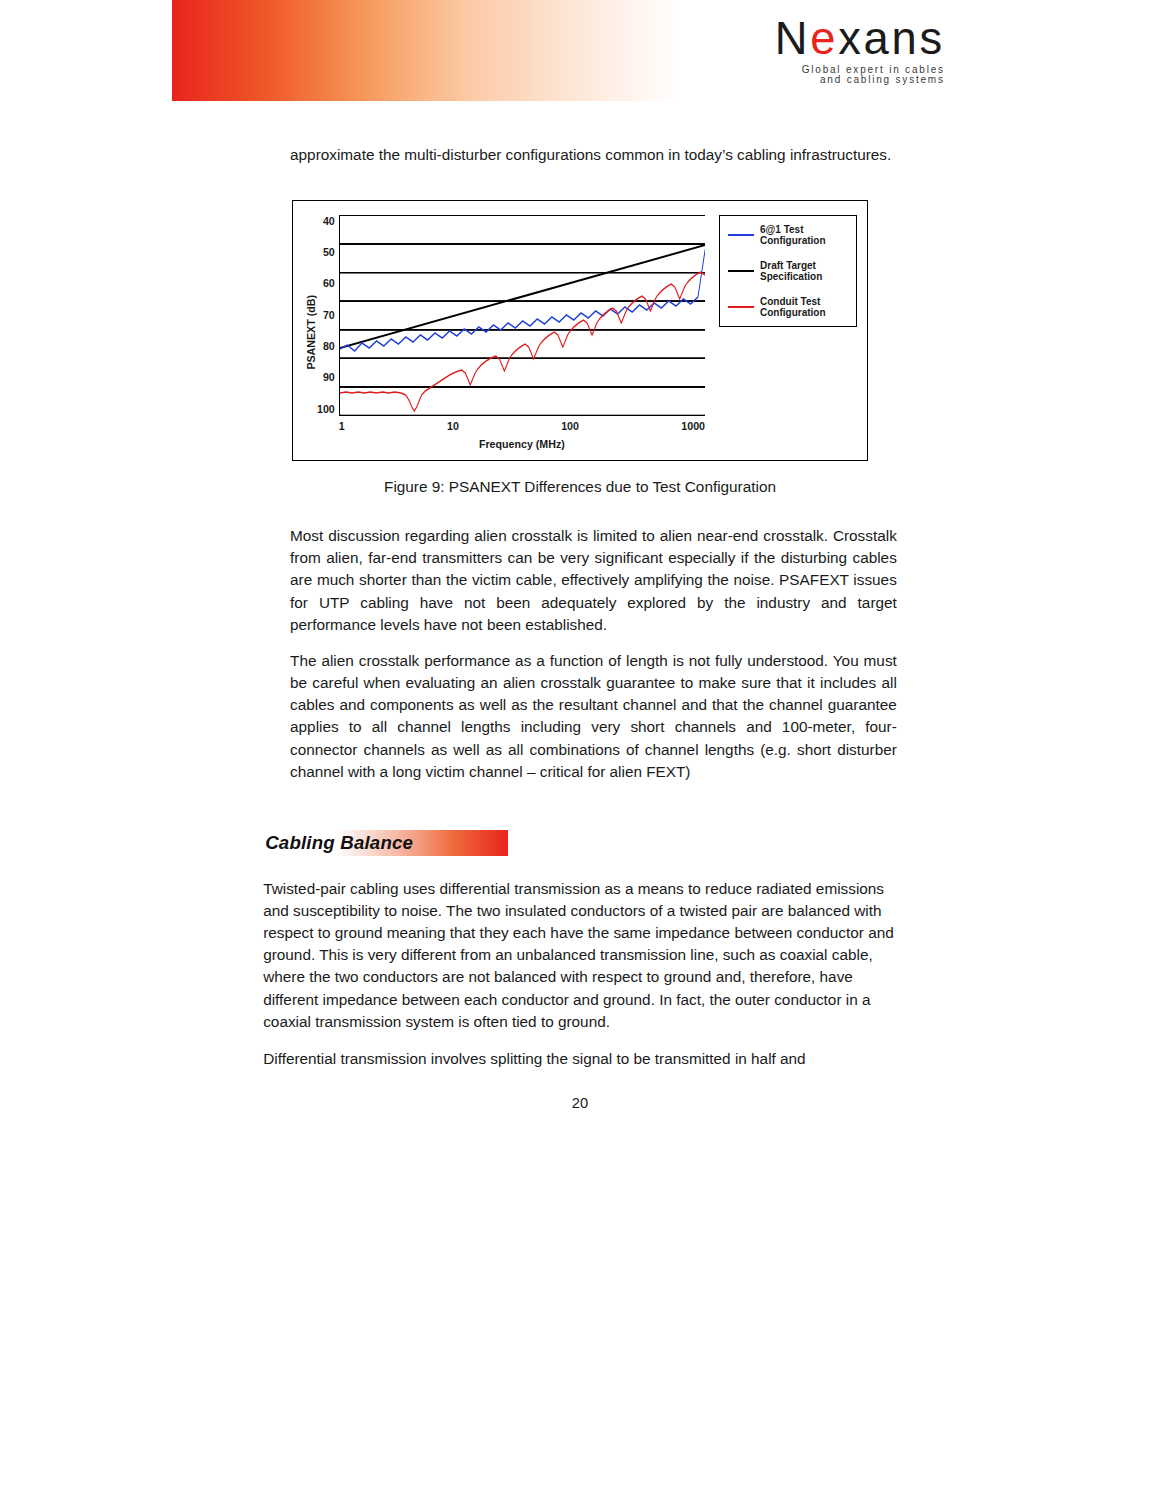Nexans
Global expert in cables
and cabling systems
approximate the multi-disturber configurations common in today’s cabling infrastructures.
PSANEXT (dB)
40
50
60
70
80
90
100
1 10 100 1000
Frequency (MHz)
6@1 Test
Configuration
Draft Target
Specification
Conduit Test
Configuration
Figure 9: PSANEXT Differences due to Test Configuration
Most discussion regarding alien crosstalk is limited to alien near-end crosstalk. Crosstalk from alien, far-end transmitters can be very significant especially if the disturbing cables are much shorter than the victim cable, effectively amplifying the noise. PSAFEXT issues for UTP cabling have not been adequately explored by the industry and target performance levels have not been established.
The alien crosstalk performance as a function of length is not fully understood. You must be careful when evaluating an alien crosstalk guarantee to make sure that it includes all cables and components as well as the resultant channel and that the channel guarantee applies to all channel lengths including very short channels and 100-meter, four-connector channels as well as all combinations of channel lengths (e.g. short disturber channel with a long victim channel – critical for alien FEXT)
Cabling Balance
Twisted-pair cabling uses differential transmission as a means to reduce radiated emissions and susceptibility to noise. The two insulated conductors of a twisted pair are balanced with respect to ground meaning that they each have the same impedance between conductor and ground. This is very different from an unbalanced transmission line, such as coaxial cable, where the two conductors are not balanced with respect to ground and, therefore, have different impedance between each conductor and ground. In fact, the outer conductor in a coaxial transmission system is often tied to ground.
Differential transmission involves splitting the signal to be transmitted in half and
20